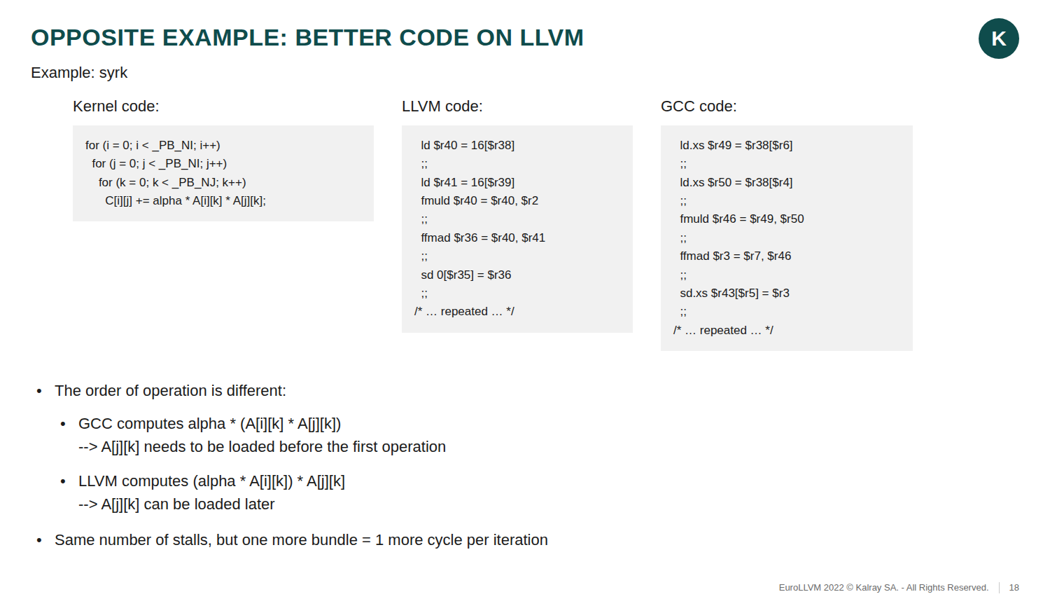K
Opposite example: better code on LLVM
Example: syrk
Kernel code:
for (i = 0; i < _PB_NI; i++) for (j = 0; j < _PB_NI; j++) for (k = 0; k < _PB_NJ; k++) C[i][j] += alpha * A[i][k] * A[j][k];
LLVM code:
ld $r40 = 16[$r38] ;; ld $r41 = 16[$r39] fmuld $r40 = $r40, $r2 ;; ffmad $r36 = $r40, $r41 ;; sd 0[$r35] = $r36 ;; /* … repeated … */
GCC code:
ld.xs $r49 = $r38[$r6] ;; ld.xs $r50 = $r38[$r4] ;; fmuld $r46 = $r49, $r50 ;; ffmad $r3 = $r7, $r46 ;; sd.xs $r43[$r5] = $r3 ;; /* … repeated … */
The order of operation is different:
GCC computes alpha * (A[i][k] * A[j][k])
--> A[j][k] needs to be loaded before the first operation
LLVM computes (alpha * A[i][k]) * A[j][k]
--> A[j][k] can be loaded later
Same number of stalls, but one more bundle = 1 more cycle per iteration
EuroLLVM 2022 © Kalray SA. - All Rights Reserved. 18